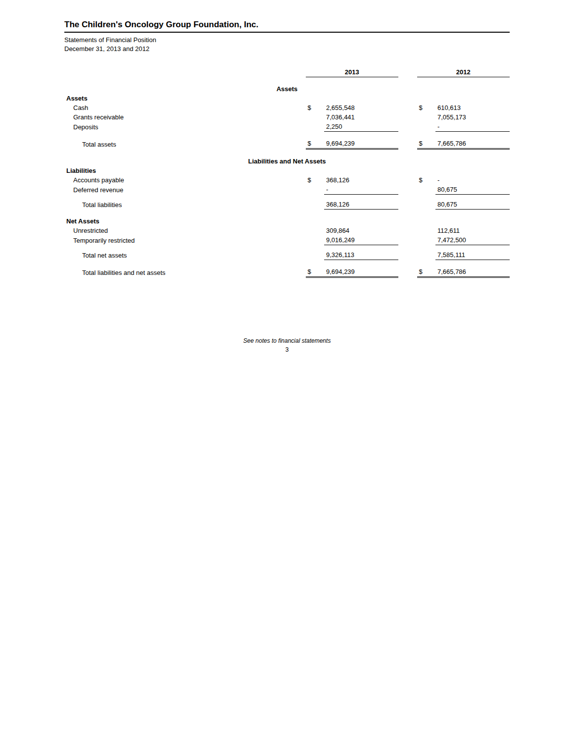The Children's Oncology Group Foundation, Inc.
Statements of Financial Position
December 31, 2013 and 2012
| | 2013 | | 2012 |
| Assets |
| Assets | | | | | |
| Cash | $ | 2,655,548 | | $ | 610,613 |
| Grants receivable | | 7,036,441 | | | 7,055,173 |
| Deposits | | 2,250 | | | - |
| Total assets | $ | 9,694,239 | | $ | 7,665,786 |
| Liabilities and Net Assets |
| Liabilities | | | | | |
| Accounts payable | $ | 368,126 | | $ | - |
| Deferred revenue | | - | | | 80,675 |
| Total liabilities | | 368,126 | | | 80,675 |
| Net Assets | | | | | |
| Unrestricted | | 309,864 | | | 112,611 |
| Temporarily restricted | | 9,016,249 | | | 7,472,500 |
| Total net assets | | 9,326,113 | | | 7,585,111 |
| Total liabilities and net assets | $ | 9,694,239 | | $ | 7,665,786 |
See notes to financial statements
3